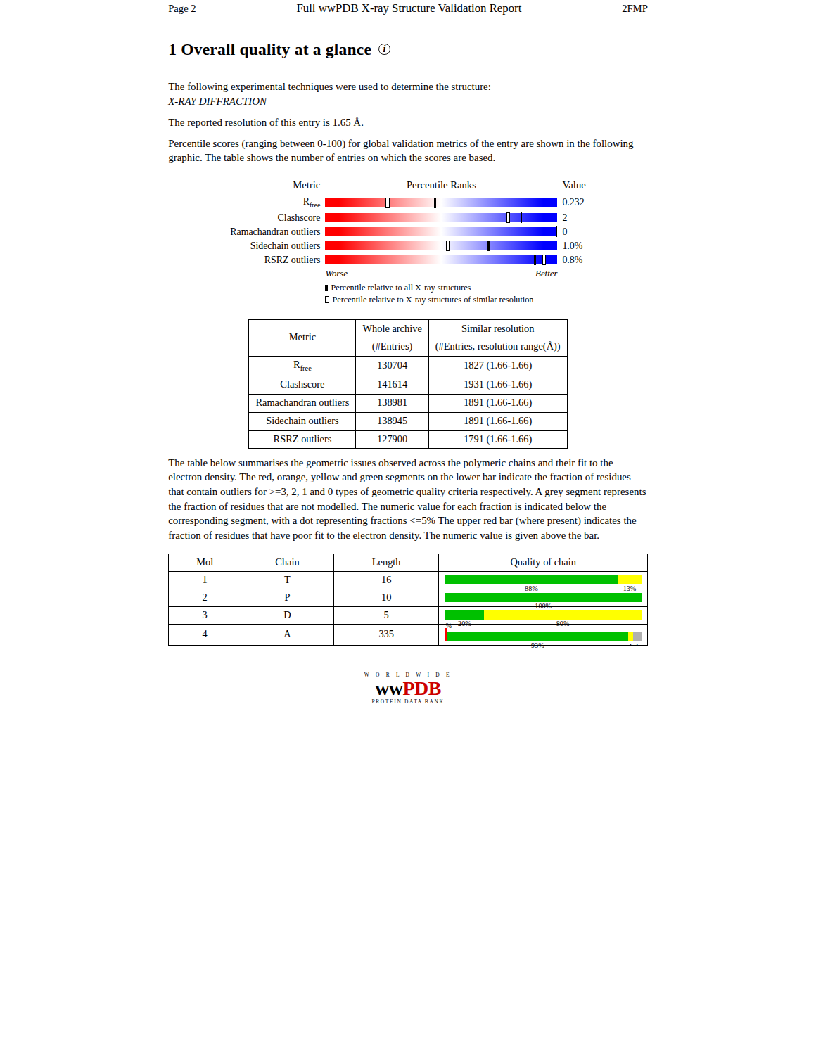Page 2
Full wwPDB X-ray Structure Validation Report
2FMP
1 Overall quality at a glance i
The following experimental techniques were used to determine the structure:
X-RAY DIFFRACTION
The reported resolution of this entry is 1.65 Å.
Percentile scores (ranging between 0-100) for global validation metrics of the entry are shown in the following graphic. The table shows the number of entries on which the scores are based.
| Metric | Percentile Ranks | Value |
| --- | --- | --- |
| R free | | 0.232 |
| Clashscore | | 2 |
| Ramachandran outliers | | 0 |
| Sidechain outliers | | 1.0% |
| RSRZ outliers | | 0.8% |
| | Worse Better Percentile relative to all X-ray structures Percentile relative to X-ray structures of similar resolution | |
| Metric | Whole archive | Similar resolution |
| --- | --- | --- |
| (#Entries) | (#Entries, resolution range(Å)) |
| R free | 130704 | 1827 (1.66-1.66) |
| Clashscore | 141614 | 1931 (1.66-1.66) |
| Ramachandran outliers | 138981 | 1891 (1.66-1.66) |
| Sidechain outliers | 138945 | 1891 (1.66-1.66) |
| RSRZ outliers | 127900 | 1791 (1.66-1.66) |
The table below summarises the geometric issues observed across the polymeric chains and their fit to the electron density. The red, orange, yellow and green segments on the lower bar indicate the fraction of residues that contain outliers for >=3, 2, 1 and 0 types of geometric quality criteria respectively. A grey segment represents the fraction of residues that are not modelled. The numeric value for each fraction is indicated below the corresponding segment, with a dot representing fractions <=5% The upper red bar (where present) indicates the fraction of residues that have poor fit to the electron density. The numeric value is given above the bar.
| Mol | Chain | Length | Quality of chain |
| --- | --- | --- | --- |
| 1 | T | 16 | 88% 13% |
| 2 | P | 10 | 100% |
| 3 | D | 5 | 20% 80% |
| 4 | A | 335 | % 93% · · |
W O R L D W I D E
ww PDB
PROTEIN DATA BANK